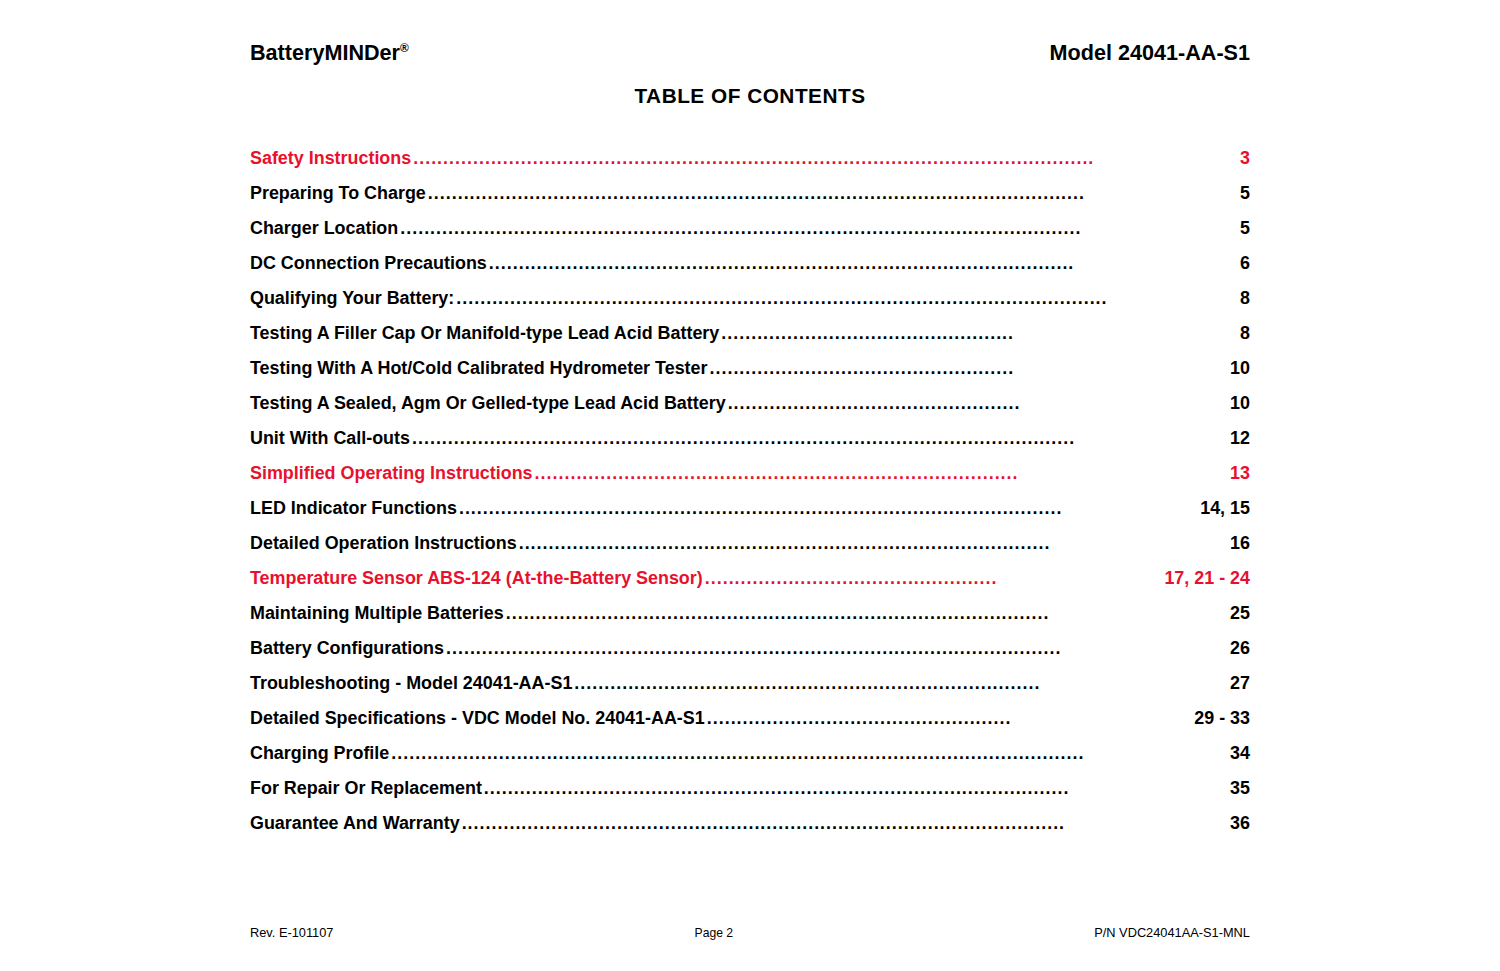BatteryMINDer®
Model 24041-AA-S1
TABLE OF CONTENTS
Safety Instructions .................................................................................................................. 3
Preparing To Charge .............................................................................................................. 5
Charger Location .................................................................................................................. 5
DC Connection Precautions .................................................................................................. 6
Qualifying Your Battery: ............................................................................................................. 8
Testing A Filler Cap Or Manifold-type Lead Acid Battery ................................................. 8
Testing With A Hot/Cold Calibrated Hydrometer Tester ................................................... 10
Testing A Sealed, Agm Or Gelled-type Lead Acid Battery ................................................. 10
Unit With Call-outs ............................................................................................................... 12
Simplified Operating Instructions ................................................................................. 13
LED Indicator Functions ..................................................................................................... 14, 15
Detailed Operation Instructions ......................................................................................... 16
Temperature Sensor ABS-124 (At-the-Battery Sensor) ................................................. 17, 21 - 24
Maintaining Multiple Batteries ........................................................................................... 25
Battery Configurations ....................................................................................................... 26
Troubleshooting - Model 24041-AA-S1 .............................................................................. 27
Detailed Specifications - VDC Model No. 24041-AA-S1 ................................................... 29 - 33
Charging Profile .................................................................................................................... 34
For Repair Or Replacement .................................................................................................. 35
Guarantee And Warranty ..................................................................................................... 36
Rev. E-101107
Page 2
P/N VDC24041AA-S1-MNL